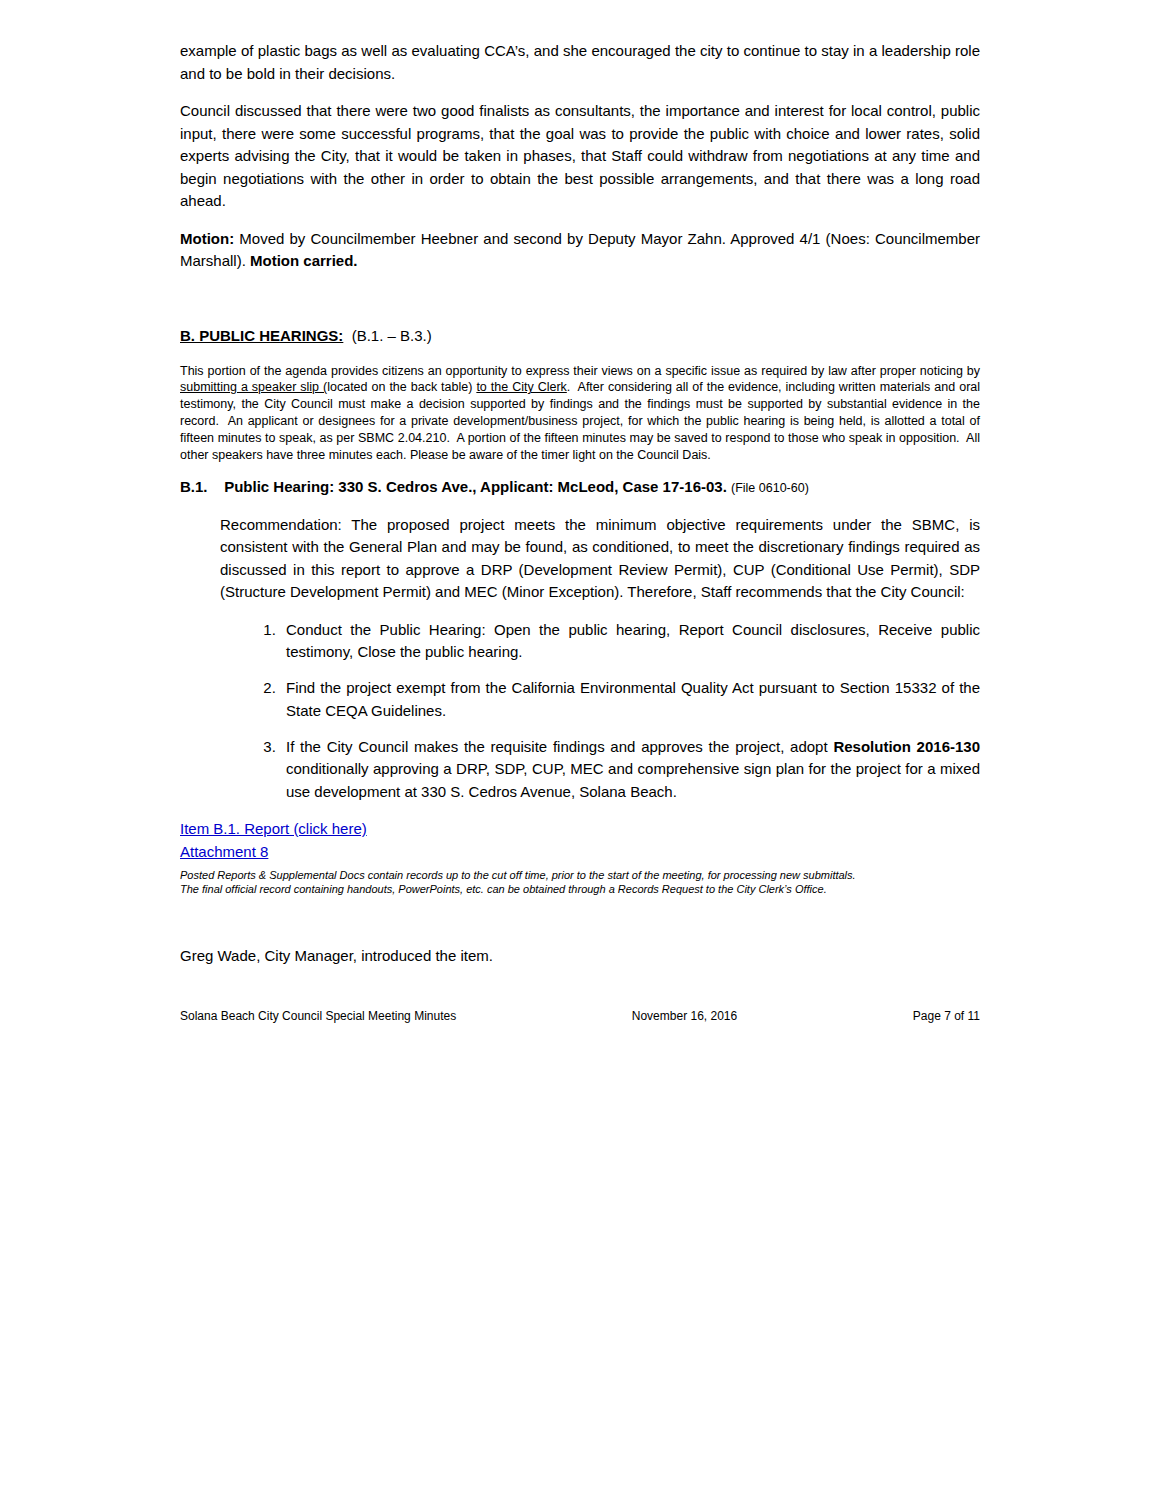example of plastic bags as well as evaluating CCA’s, and she encouraged the city to continue to stay in a leadership role and to be bold in their decisions.
Council discussed that there were two good finalists as consultants, the importance and interest for local control, public input, there were some successful programs, that the goal was to provide the public with choice and lower rates, solid experts advising the City, that it would be taken in phases, that Staff could withdraw from negotiations at any time and begin negotiations with the other in order to obtain the best possible arrangements, and that there was a long road ahead.
Motion: Moved by Councilmember Heebner and second by Deputy Mayor Zahn. Approved 4/1 (Noes: Councilmember Marshall). Motion carried.
B. PUBLIC HEARINGS: (B.1. – B.3.)
This portion of the agenda provides citizens an opportunity to express their views on a specific issue as required by law after proper noticing by submitting a speaker slip (located on the back table) to the City Clerk. After considering all of the evidence, including written materials and oral testimony, the City Council must make a decision supported by findings and the findings must be supported by substantial evidence in the record. An applicant or designees for a private development/business project, for which the public hearing is being held, is allotted a total of fifteen minutes to speak, as per SBMC 2.04.210. A portion of the fifteen minutes may be saved to respond to those who speak in opposition. All other speakers have three minutes each. Please be aware of the timer light on the Council Dais.
B.1. Public Hearing: 330 S. Cedros Ave., Applicant: McLeod, Case 17-16-03. (File 0610-60)
Recommendation: The proposed project meets the minimum objective requirements under the SBMC, is consistent with the General Plan and may be found, as conditioned, to meet the discretionary findings required as discussed in this report to approve a DRP (Development Review Permit), CUP (Conditional Use Permit), SDP (Structure Development Permit) and MEC (Minor Exception). Therefore, Staff recommends that the City Council:
Conduct the Public Hearing: Open the public hearing, Report Council disclosures, Receive public testimony, Close the public hearing.
Find the project exempt from the California Environmental Quality Act pursuant to Section 15332 of the State CEQA Guidelines.
If the City Council makes the requisite findings and approves the project, adopt Resolution 2016-130 conditionally approving a DRP, SDP, CUP, MEC and comprehensive sign plan for the project for a mixed use development at 330 S. Cedros Avenue, Solana Beach.
Item B.1. Report (click here)
Attachment 8
Posted Reports & Supplemental Docs contain records up to the cut off time, prior to the start of the meeting, for processing new submittals.
The final official record containing handouts, PowerPoints, etc. can be obtained through a Records Request to the City Clerk’s Office.
Greg Wade, City Manager, introduced the item.
Solana Beach City Council Special Meeting Minutes November 16, 2016 Page 7 of 11